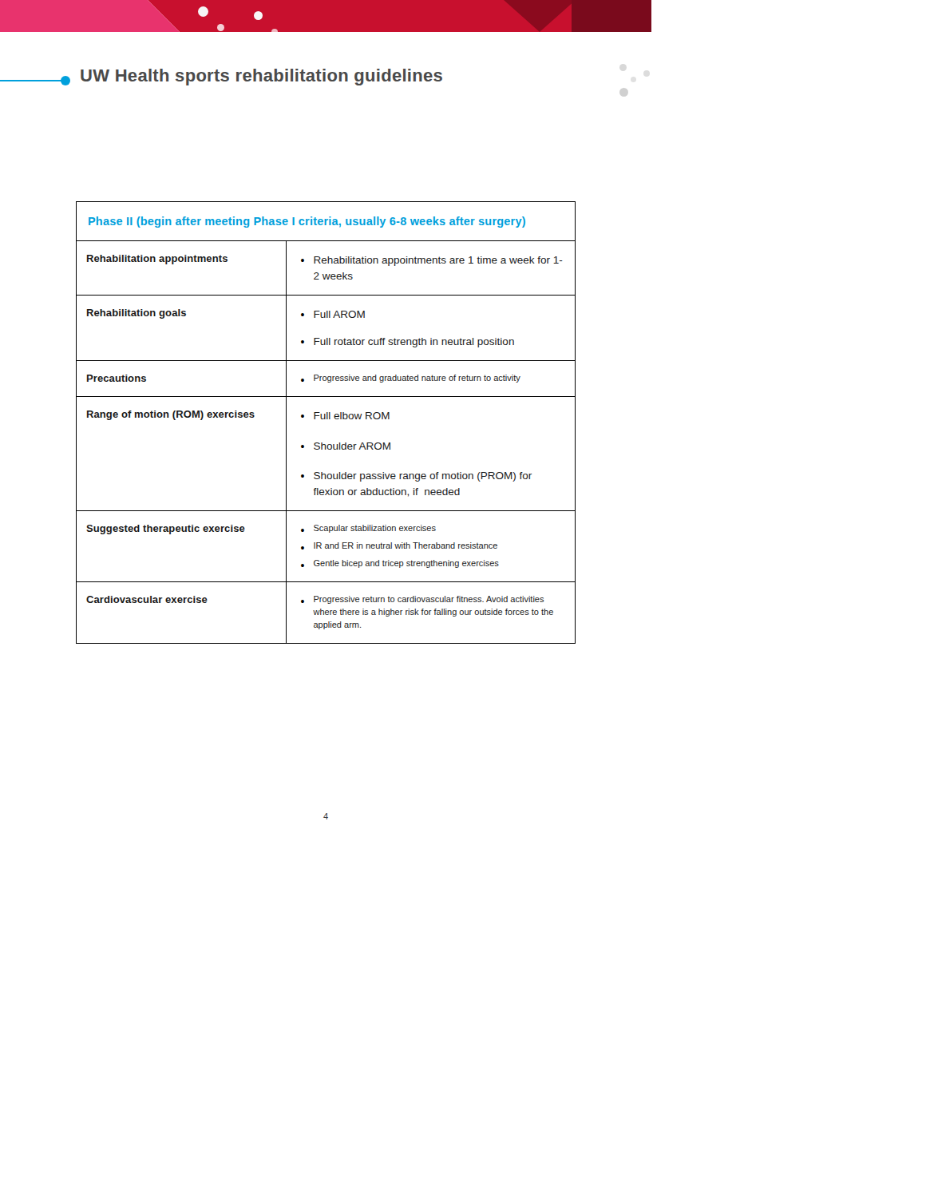UW Health sports rehabilitation guidelines
| Phase II (begin after meeting Phase I criteria, usually 6-8 weeks after surgery) |
| Rehabilitation appointments | Rehabilitation appointments are 1 time a week for 1-2 weeks |
| Rehabilitation goals | Full AROM Full rotator cuff strength in neutral position |
| Precautions | Progressive and graduated nature of return to activity |
| Range of motion (ROM) exercises | Full elbow ROM Shoulder AROM Shoulder passive range of motion (PROM) for flexion or abduction, if needed |
| Suggested therapeutic exercise | Scapular stabilization exercises IR and ER in neutral with Theraband resistance Gentle bicep and tricep strengthening exercises |
| Cardiovascular exercise | Progressive return to cardiovascular fitness. Avoid activities where there is a higher risk for falling our outside forces to the applied arm. |
4